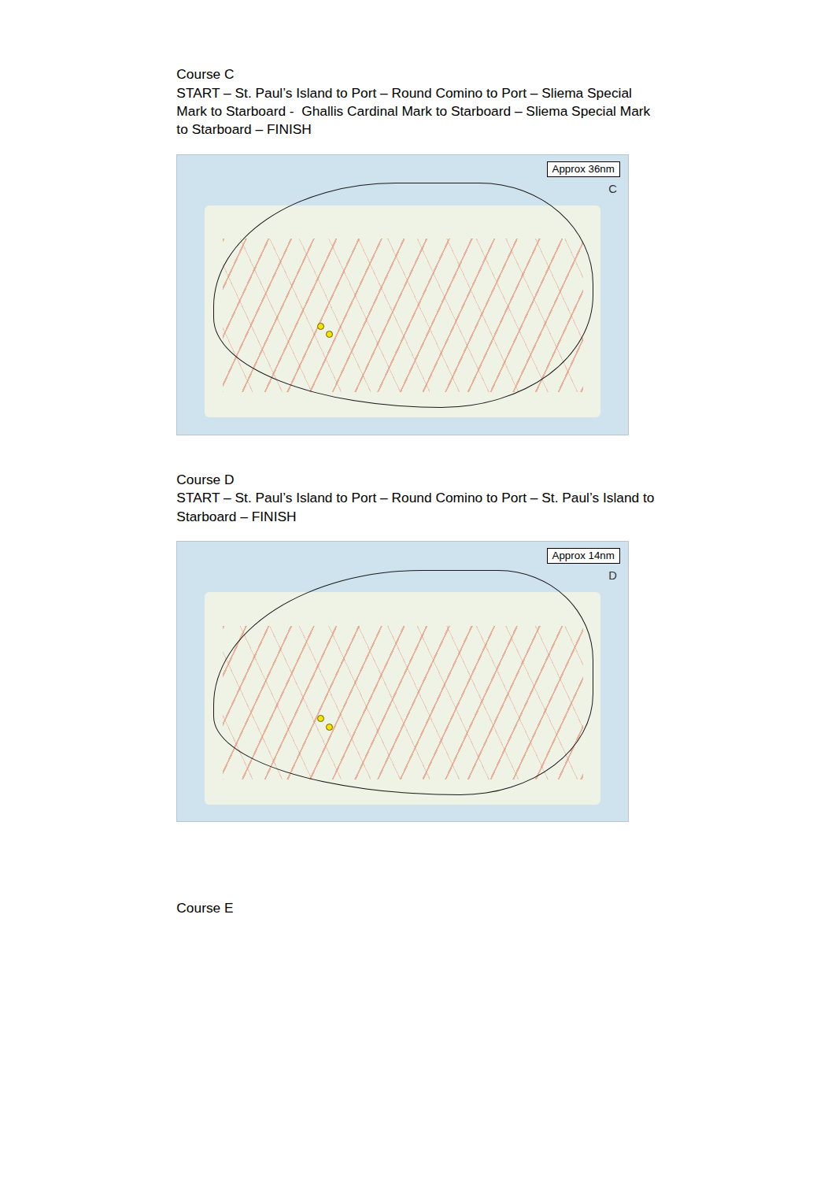Course C
START – St. Paul’s Island to Port – Round Comino to Port – Sliema Special Mark to Starboard - Ghallis Cardinal Mark to Starboard – Sliema Special Mark to Starboard – FINISH
Approx 36nm
C
Course D
START – St. Paul’s Island to Port – Round Comino to Port – St. Paul’s Island to Starboard – FINISH
Approx 14nm
D
Course E